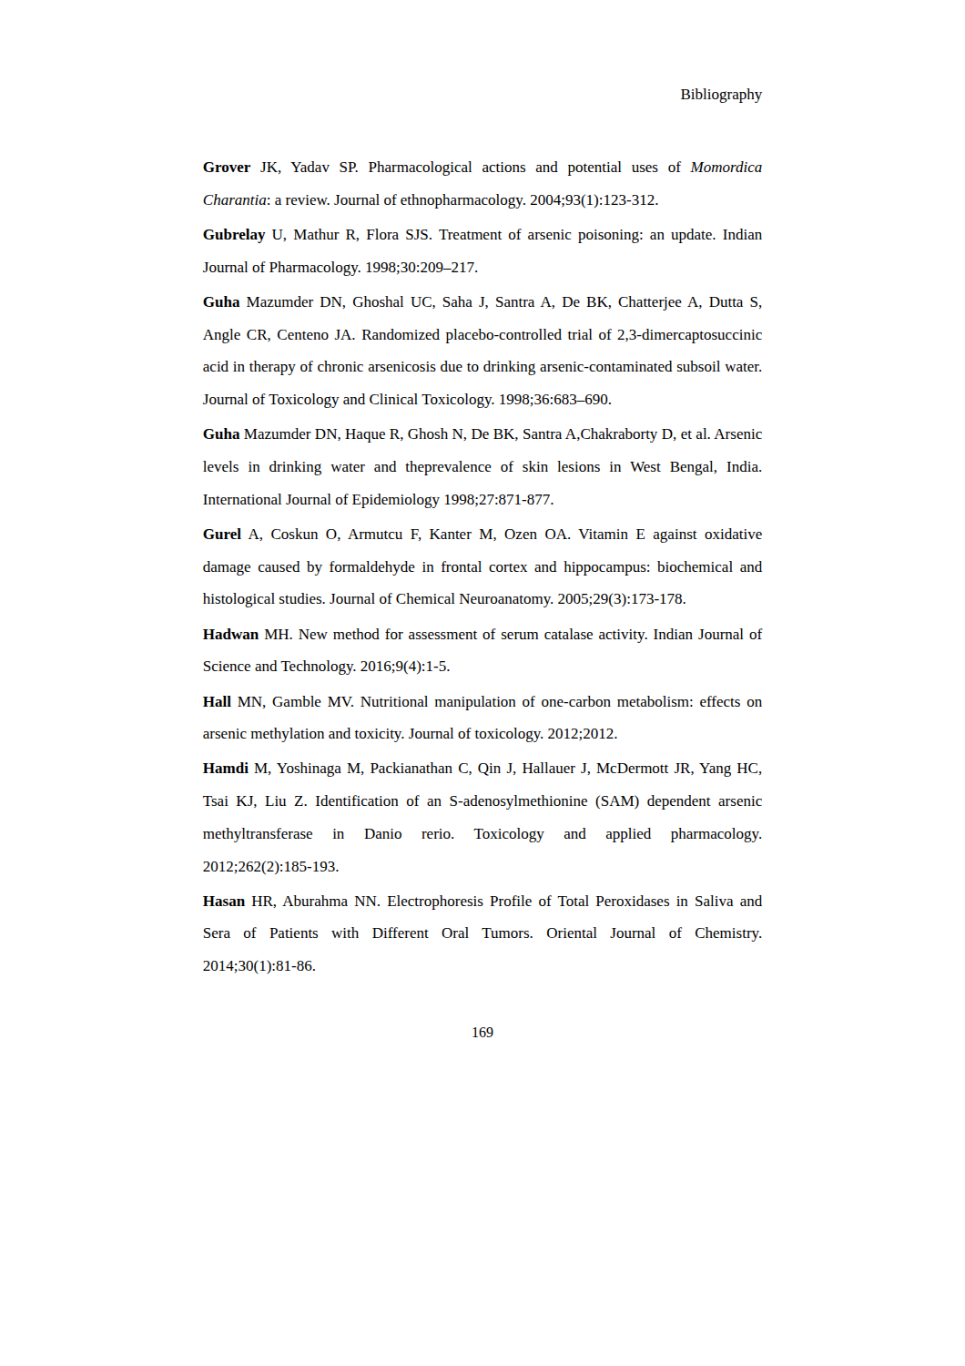Bibliography
Grover JK, Yadav SP. Pharmacological actions and potential uses of Momordica Charantia: a review. Journal of ethnopharmacology. 2004;93(1):123-312.
Gubrelay U, Mathur R, Flora SJS. Treatment of arsenic poisoning: an update. Indian Journal of Pharmacology. 1998;30:209–217.
Guha Mazumder DN, Ghoshal UC, Saha J, Santra A, De BK, Chatterjee A, Dutta S, Angle CR, Centeno JA. Randomized placebo-controlled trial of 2,3-dimercaptosuccinic acid in therapy of chronic arsenicosis due to drinking arsenic-contaminated subsoil water. Journal of Toxicology and Clinical Toxicology. 1998;36:683–690.
Guha Mazumder DN, Haque R, Ghosh N, De BK, Santra A,Chakraborty D, et al. Arsenic levels in drinking water and theprevalence of skin lesions in West Bengal, India. International Journal of Epidemiology 1998;27:871-877.
Gurel A, Coskun O, Armutcu F, Kanter M, Ozen OA. Vitamin E against oxidative damage caused by formaldehyde in frontal cortex and hippocampus: biochemical and histological studies. Journal of Chemical Neuroanatomy. 2005;29(3):173-178.
Hadwan MH. New method for assessment of serum catalase activity. Indian Journal of Science and Technology. 2016;9(4):1-5.
Hall MN, Gamble MV. Nutritional manipulation of one-carbon metabolism: effects on arsenic methylation and toxicity. Journal of toxicology. 2012;2012.
Hamdi M, Yoshinaga M, Packianathan C, Qin J, Hallauer J, McDermott JR, Yang HC, Tsai KJ, Liu Z. Identification of an S-adenosylmethionine (SAM) dependent arsenic methyltransferase in Danio rerio. Toxicology and applied pharmacology. 2012;262(2):185-193.
Hasan HR, Aburahma NN. Electrophoresis Profile of Total Peroxidases in Saliva and Sera of Patients with Different Oral Tumors. Oriental Journal of Chemistry. 2014;30(1):81-86.
169